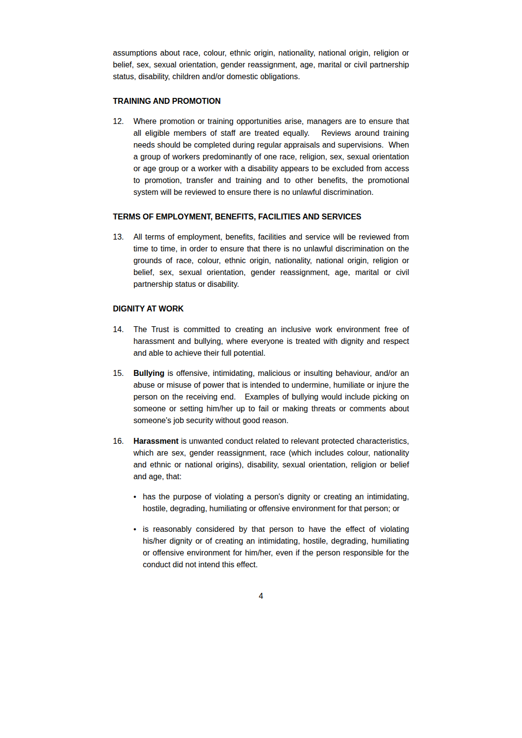assumptions about race, colour, ethnic origin, nationality, national origin, religion or belief, sex, sexual orientation, gender reassignment, age, marital or civil partnership status, disability, children and/or domestic obligations.
Training and Promotion
12. Where promotion or training opportunities arise, managers are to ensure that all eligible members of staff are treated equally. Reviews around training needs should be completed during regular appraisals and supervisions. When a group of workers predominantly of one race, religion, sex, sexual orientation or age group or a worker with a disability appears to be excluded from access to promotion, transfer and training and to other benefits, the promotional system will be reviewed to ensure there is no unlawful discrimination.
Terms of Employment, Benefits, Facilities and Services
13. All terms of employment, benefits, facilities and service will be reviewed from time to time, in order to ensure that there is no unlawful discrimination on the grounds of race, colour, ethnic origin, nationality, national origin, religion or belief, sex, sexual orientation, gender reassignment, age, marital or civil partnership status or disability.
Dignity at Work
14. The Trust is committed to creating an inclusive work environment free of harassment and bullying, where everyone is treated with dignity and respect and able to achieve their full potential.
15. Bullying is offensive, intimidating, malicious or insulting behaviour, and/or an abuse or misuse of power that is intended to undermine, humiliate or injure the person on the receiving end. Examples of bullying would include picking on someone or setting him/her up to fail or making threats or comments about someone's job security without good reason.
16. Harassment is unwanted conduct related to relevant protected characteristics, which are sex, gender reassignment, race (which includes colour, nationality and ethnic or national origins), disability, sexual orientation, religion or belief and age, that:
has the purpose of violating a person's dignity or creating an intimidating, hostile, degrading, humiliating or offensive environment for that person; or
is reasonably considered by that person to have the effect of violating his/her dignity or of creating an intimidating, hostile, degrading, humiliating or offensive environment for him/her, even if the person responsible for the conduct did not intend this effect.
4